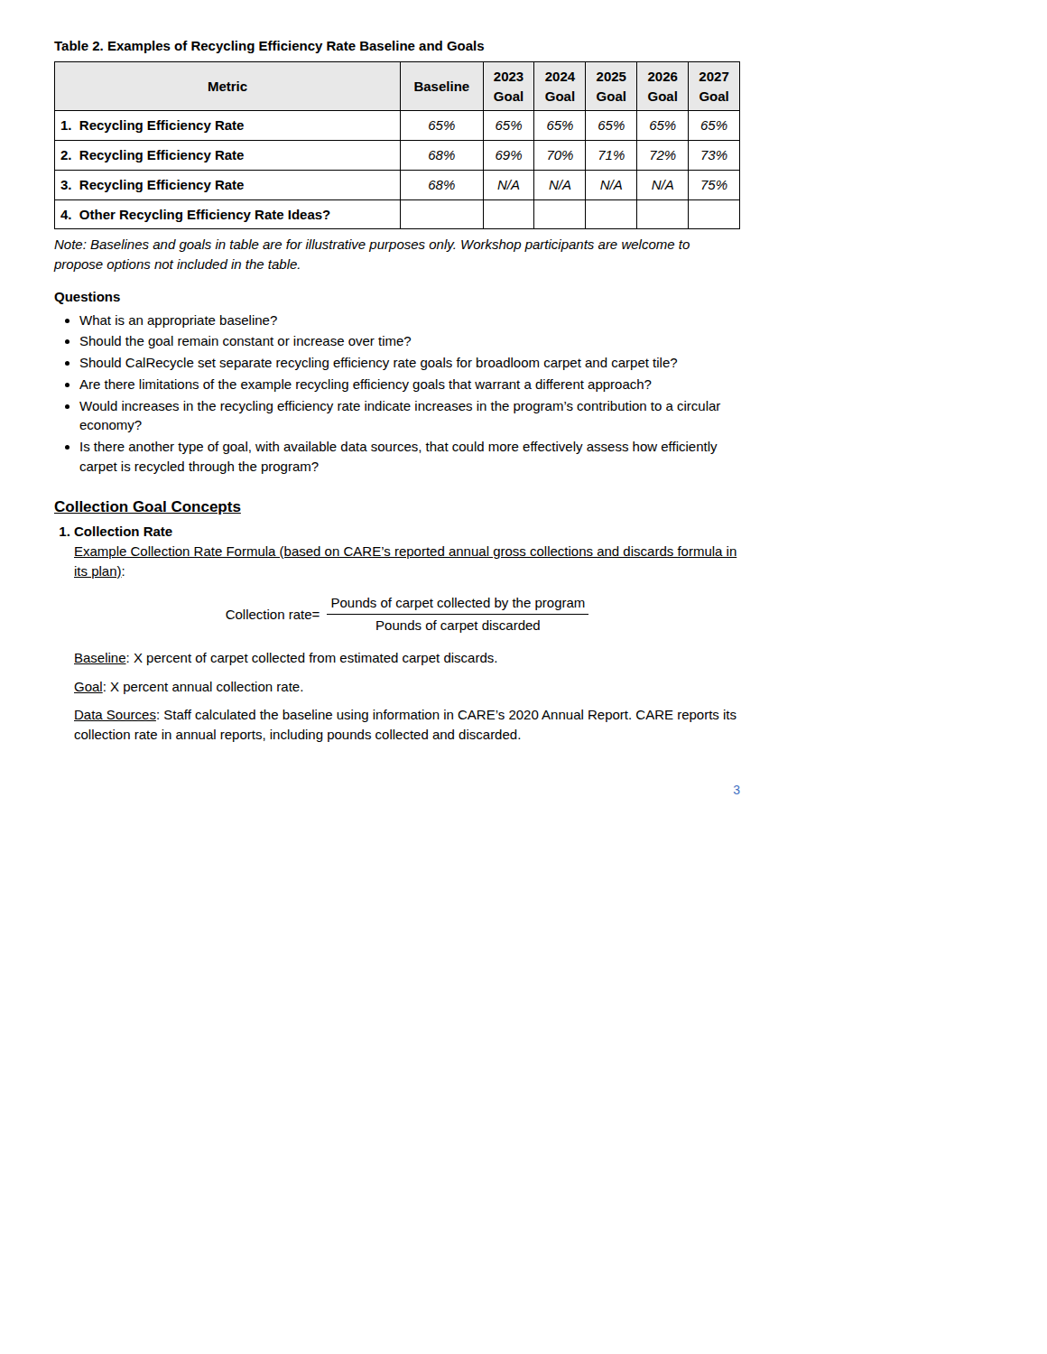Table 2. Examples of Recycling Efficiency Rate Baseline and Goals
| Metric | Baseline | 2023 Goal | 2024 Goal | 2025 Goal | 2026 Goal | 2027 Goal |
| --- | --- | --- | --- | --- | --- | --- |
| 1. Recycling Efficiency Rate | 65% | 65% | 65% | 65% | 65% | 65% |
| 2. Recycling Efficiency Rate | 68% | 69% | 70% | 71% | 72% | 73% |
| 3. Recycling Efficiency Rate | 68% | N/A | N/A | N/A | N/A | 75% |
| 4. Other Recycling Efficiency Rate Ideas? | | | | | | |
Note: Baselines and goals in table are for illustrative purposes only. Workshop participants are welcome to propose options not included in the table.
Questions
What is an appropriate baseline?
Should the goal remain constant or increase over time?
Should CalRecycle set separate recycling efficiency rate goals for broadloom carpet and carpet tile?
Are there limitations of the example recycling efficiency goals that warrant a different approach?
Would increases in the recycling efficiency rate indicate increases in the program’s contribution to a circular economy?
Is there another type of goal, with available data sources, that could more effectively assess how efficiently carpet is recycled through the program?
Collection Goal Concepts
Collection Rate
Example Collection Rate Formula (based on CARE’s reported annual gross collections and discards formula in its plan):
Collection rate= Pounds of carpet collected by the program Pounds of carpet discarded
Baseline: X percent of carpet collected from estimated carpet discards.
Goal: X percent annual collection rate.
Data Sources: Staff calculated the baseline using information in CARE’s 2020 Annual Report. CARE reports its collection rate in annual reports, including pounds collected and discarded.
3